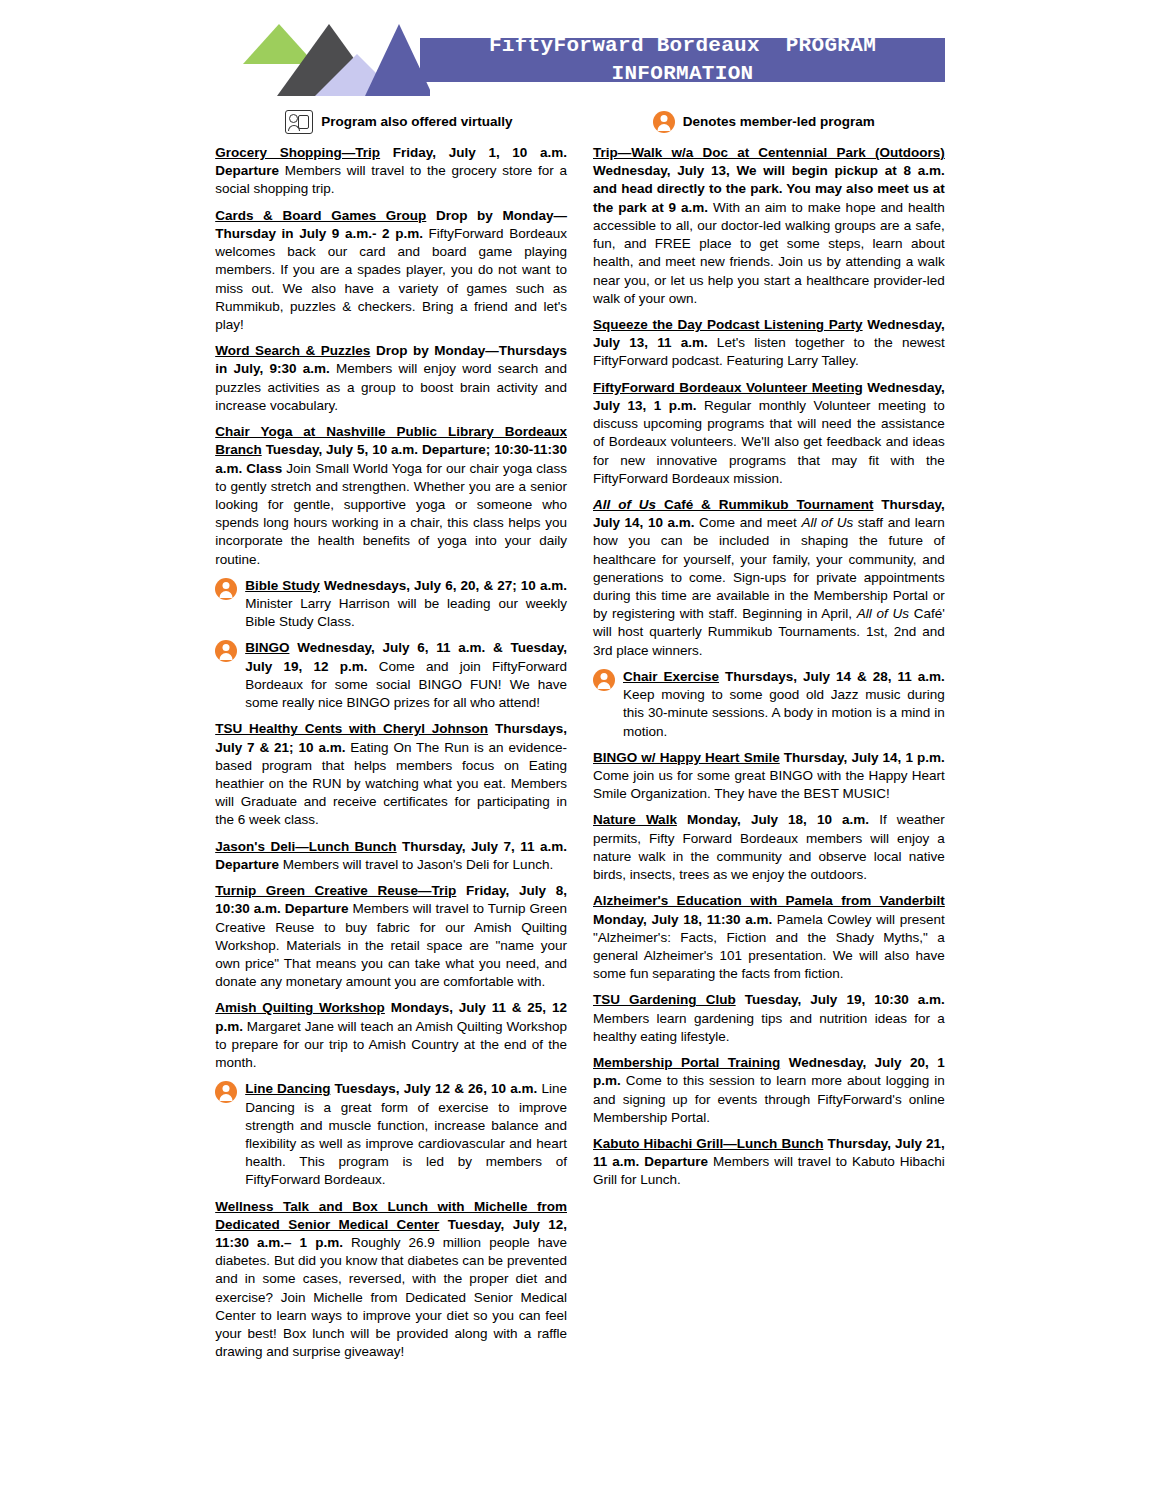FiftyForward Bordeaux PROGRAM INFORMATION
Program also offered virtually
Denotes member-led program
Grocery Shopping—Trip Friday, July 1, 10 a.m. Departure Members will travel to the grocery store for a social shopping trip.
Cards & Board Games Group Drop by Monday—Thursday in July 9 a.m.- 2 p.m. FiftyForward Bordeaux welcomes back our card and board game playing members. If you are a spades player, you do not want to miss out. We also have a variety of games such as Rummikub, puzzles & checkers. Bring a friend and let's play!
Word Search & Puzzles Drop by Monday—Thursdays in July, 9:30 a.m. Members will enjoy word search and puzzles activities as a group to boost brain activity and increase vocabulary.
Chair Yoga at Nashville Public Library Bordeaux Branch Tuesday, July 5, 10 a.m. Departure; 10:30-11:30 a.m. Class Join Small World Yoga for our chair yoga class to gently stretch and strengthen. Whether you are a senior looking for gentle, supportive yoga or someone who spends long hours working in a chair, this class helps you incorporate the health benefits of yoga into your daily routine.
Bible Study Wednesdays, July 6, 20, & 27; 10 a.m. Minister Larry Harrison will be leading our weekly Bible Study Class.
BINGO Wednesday, July 6, 11 a.m. & Tuesday, July 19, 12 p.m. Come and join FiftyForward Bordeaux for some social BINGO FUN! We have some really nice BINGO prizes for all who attend!
TSU Healthy Cents with Cheryl Johnson Thursdays, July 7 & 21; 10 a.m. Eating On The Run is an evidence-based program that helps members focus on Eating heathier on the RUN by watching what you eat. Members will Graduate and receive certificates for participating in the 6 week class.
Jason's Deli—Lunch Bunch Thursday, July 7, 11 a.m. Departure Members will travel to Jason's Deli for Lunch.
Turnip Green Creative Reuse—Trip Friday, July 8, 10:30 a.m. Departure Members will travel to Turnip Green Creative Reuse to buy fabric for our Amish Quilting Workshop. Materials in the retail space are "name your own price" That means you can take what you need, and donate any monetary amount you are comfortable with.
Amish Quilting Workshop Mondays, July 11 & 25, 12 p.m. Margaret Jane will teach an Amish Quilting Workshop to prepare for our trip to Amish Country at the end of the month.
Line Dancing Tuesdays, July 12 & 26, 10 a.m. Line Dancing is a great form of exercise to improve strength and muscle function, increase balance and flexibility as well as improve cardiovascular and heart health. This program is led by members of FiftyForward Bordeaux.
Wellness Talk and Box Lunch with Michelle from Dedicated Senior Medical Center Tuesday, July 12, 11:30 a.m.– 1 p.m. Roughly 26.9 million people have diabetes. But did you know that diabetes can be prevented and in some cases, reversed, with the proper diet and exercise? Join Michelle from Dedicated Senior Medical Center to learn ways to improve your diet so you can feel your best! Box lunch will be provided along with a raffle drawing and surprise giveaway!
Trip—Walk w/a Doc at Centennial Park (Outdoors) Wednesday, July 13, We will begin pickup at 8 a.m. and head directly to the park. You may also meet us at the park at 9 a.m. With an aim to make hope and health accessible to all, our doctor-led walking groups are a safe, fun, and FREE place to get some steps, learn about health, and meet new friends. Join us by attending a walk near you, or let us help you start a healthcare provider-led walk of your own.
Squeeze the Day Podcast Listening Party Wednesday, July 13, 11 a.m. Let's listen together to the newest FiftyForward podcast. Featuring Larry Talley.
FiftyForward Bordeaux Volunteer Meeting Wednesday, July 13, 1 p.m. Regular monthly Volunteer meeting to discuss upcoming programs that will need the assistance of Bordeaux volunteers. We'll also get feedback and ideas for new innovative programs that may fit with the FiftyForward Bordeaux mission.
All of Us Café & Rummikub Tournament Thursday, July 14, 10 a.m. Come and meet All of Us staff and learn how you can be included in shaping the future of healthcare for yourself, your family, your community, and generations to come. Sign-ups for private appointments during this time are available in the Membership Portal or by registering with staff. Beginning in April, All of Us Café' will host quarterly Rummikub Tournaments. 1st, 2nd and 3rd place winners.
Chair Exercise Thursdays, July 14 & 28, 11 a.m. Keep moving to some good old Jazz music during this 30-minute sessions. A body in motion is a mind in motion.
BINGO w/ Happy Heart Smile Thursday, July 14, 1 p.m. Come join us for some great BINGO with the Happy Heart Smile Organization. They have the BEST MUSIC!
Nature Walk Monday, July 18, 10 a.m. If weather permits, Fifty Forward Bordeaux members will enjoy a nature walk in the community and observe local native birds, insects, trees as we enjoy the outdoors.
Alzheimer's Education with Pamela from Vanderbilt Monday, July 18, 11:30 a.m. Pamela Cowley will present "Alzheimer's: Facts, Fiction and the Shady Myths," a general Alzheimer's 101 presentation. We will also have some fun separating the facts from fiction.
TSU Gardening Club Tuesday, July 19, 10:30 a.m. Members learn gardening tips and nutrition ideas for a healthy eating lifestyle.
Membership Portal Training Wednesday, July 20, 1 p.m. Come to this session to learn more about logging in and signing up for events through FiftyForward's online Membership Portal.
Kabuto Hibachi Grill—Lunch Bunch Thursday, July 21, 11 a.m. Departure Members will travel to Kabuto Hibachi Grill for Lunch.